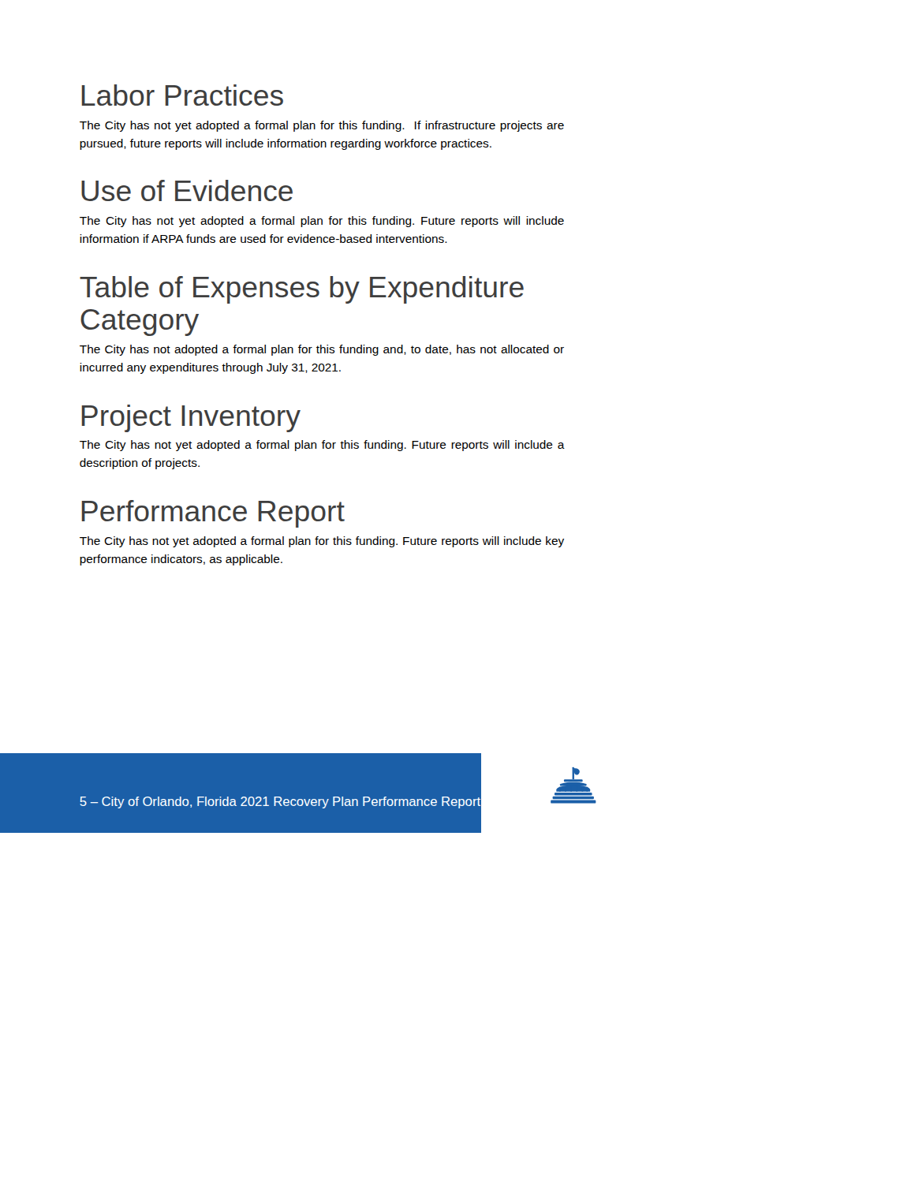Labor Practices
The City has not yet adopted a formal plan for this funding. If infrastructure projects are pursued, future reports will include information regarding workforce practices.
Use of Evidence
The City has not yet adopted a formal plan for this funding. Future reports will include information if ARPA funds are used for evidence-based interventions.
Table of Expenses by Expenditure Category
The City has not adopted a formal plan for this funding and, to date, has not allocated or incurred any expenditures through July 31, 2021.
Project Inventory
The City has not yet adopted a formal plan for this funding. Future reports will include a description of projects.
Performance Report
The City has not yet adopted a formal plan for this funding. Future reports will include key performance indicators, as applicable.
5 – City of Orlando, Florida 2021 Recovery Plan Performance Report